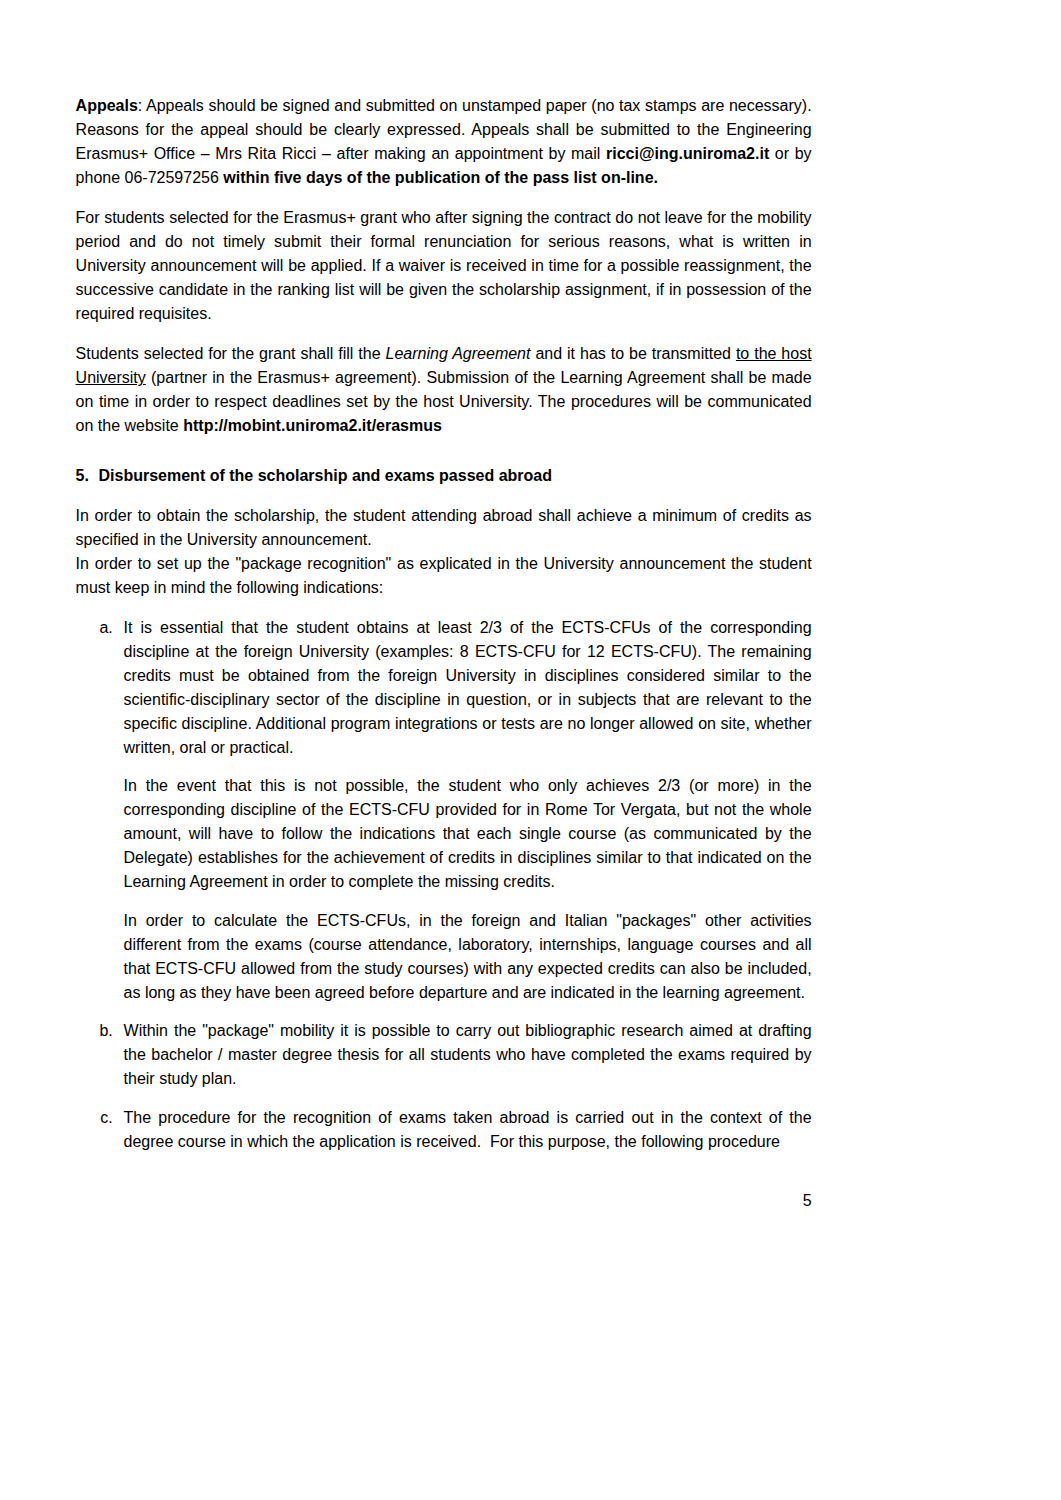Appeals: Appeals should be signed and submitted on unstamped paper (no tax stamps are necessary). Reasons for the appeal should be clearly expressed. Appeals shall be submitted to the Engineering Erasmus+ Office – Mrs Rita Ricci – after making an appointment by mail ricci@ing.uniroma2.it or by phone 06-72597256 within five days of the publication of the pass list on-line.
For students selected for the Erasmus+ grant who after signing the contract do not leave for the mobility period and do not timely submit their formal renunciation for serious reasons, what is written in University announcement will be applied. If a waiver is received in time for a possible reassignment, the successive candidate in the ranking list will be given the scholarship assignment, if in possession of the required requisites.
Students selected for the grant shall fill the Learning Agreement and it has to be transmitted to the host University (partner in the Erasmus+ agreement). Submission of the Learning Agreement shall be made on time in order to respect deadlines set by the host University. The procedures will be communicated on the website http://mobint.uniroma2.it/erasmus
5. Disbursement of the scholarship and exams passed abroad
In order to obtain the scholarship, the student attending abroad shall achieve a minimum of credits as specified in the University announcement.
In order to set up the "package recognition" as explicated in the University announcement the student must keep in mind the following indications:
It is essential that the student obtains at least 2/3 of the ECTS-CFUs of the corresponding discipline at the foreign University (examples: 8 ECTS-CFU for 12 ECTS-CFU). The remaining credits must be obtained from the foreign University in disciplines considered similar to the scientific-disciplinary sector of the discipline in question, or in subjects that are relevant to the specific discipline. Additional program integrations or tests are no longer allowed on site, whether written, oral or practical.
In the event that this is not possible, the student who only achieves 2/3 (or more) in the corresponding discipline of the ECTS-CFU provided for in Rome Tor Vergata, but not the whole amount, will have to follow the indications that each single course (as communicated by the Delegate) establishes for the achievement of credits in disciplines similar to that indicated on the Learning Agreement in order to complete the missing credits.
In order to calculate the ECTS-CFUs, in the foreign and Italian "packages" other activities different from the exams (course attendance, laboratory, internships, language courses and all that ECTS-CFU allowed from the study courses) with any expected credits can also be included, as long as they have been agreed before departure and are indicated in the learning agreement.
Within the "package" mobility it is possible to carry out bibliographic research aimed at drafting the bachelor / master degree thesis for all students who have completed the exams required by their study plan.
The procedure for the recognition of exams taken abroad is carried out in the context of the degree course in which the application is received. For this purpose, the following procedure
5